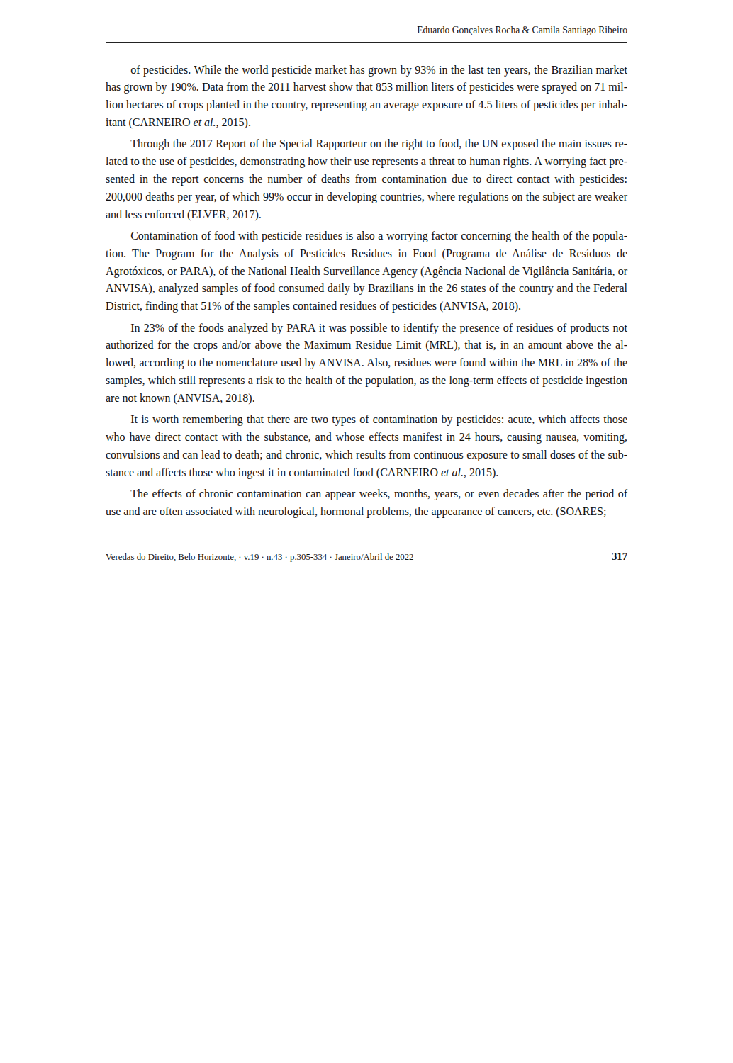Eduardo Gonçalves Rocha & Camila Santiago Ribeiro
of pesticides. While the world pesticide market has grown by 93% in the last ten years, the Brazilian market has grown by 190%. Data from the 2011 harvest show that 853 million liters of pesticides were sprayed on 71 million hectares of crops planted in the country, representing an average exposure of 4.5 liters of pesticides per inhabitant (CARNEIRO et al., 2015).
Through the 2017 Report of the Special Rapporteur on the right to food, the UN exposed the main issues related to the use of pesticides, demonstrating how their use represents a threat to human rights. A worrying fact presented in the report concerns the number of deaths from contamination due to direct contact with pesticides: 200,000 deaths per year, of which 99% occur in developing countries, where regulations on the subject are weaker and less enforced (ELVER, 2017).
Contamination of food with pesticide residues is also a worrying factor concerning the health of the population. The Program for the Analysis of Pesticides Residues in Food (Programa de Análise de Resíduos de Agrotóxicos, or PARA), of the National Health Surveillance Agency (Agência Nacional de Vigilância Sanitária, or ANVISA), analyzed samples of food consumed daily by Brazilians in the 26 states of the country and the Federal District, finding that 51% of the samples contained residues of pesticides (ANVISA, 2018).
In 23% of the foods analyzed by PARA it was possible to identify the presence of residues of products not authorized for the crops and/or above the Maximum Residue Limit (MRL), that is, in an amount above the allowed, according to the nomenclature used by ANVISA. Also, residues were found within the MRL in 28% of the samples, which still represents a risk to the health of the population, as the long-term effects of pesticide ingestion are not known (ANVISA, 2018).
It is worth remembering that there are two types of contamination by pesticides: acute, which affects those who have direct contact with the substance, and whose effects manifest in 24 hours, causing nausea, vomiting, convulsions and can lead to death; and chronic, which results from continuous exposure to small doses of the substance and affects those who ingest it in contaminated food (CARNEIRO et al., 2015).
The effects of chronic contamination can appear weeks, months, years, or even decades after the period of use and are often associated with neurological, hormonal problems, the appearance of cancers, etc. (SOARES;
Veredas do Direito, Belo Horizonte, · v.19 · n.43 · p.305-334 · Janeiro/Abril de 2022 317